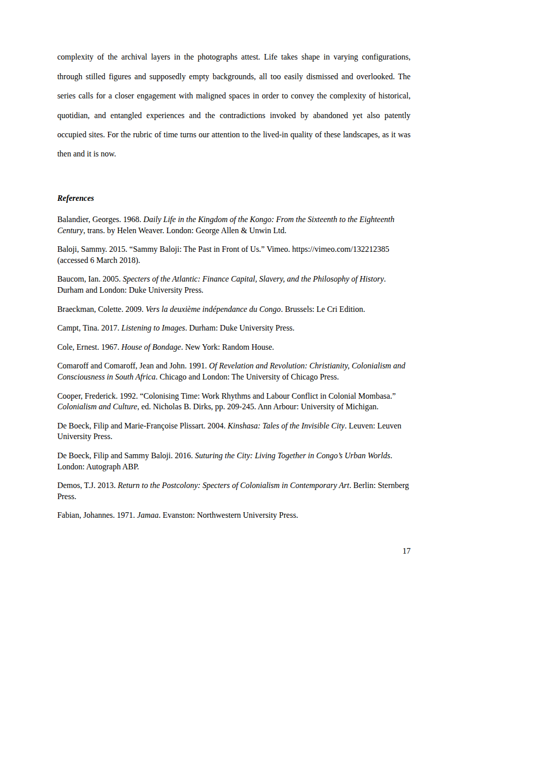complexity of the archival layers in the photographs attest. Life takes shape in varying configurations, through stilled figures and supposedly empty backgrounds, all too easily dismissed and overlooked. The series calls for a closer engagement with maligned spaces in order to convey the complexity of historical, quotidian, and entangled experiences and the contradictions invoked by abandoned yet also patently occupied sites. For the rubric of time turns our attention to the lived-in quality of these landscapes, as it was then and it is now.
References
Balandier, Georges. 1968. Daily Life in the Kingdom of the Kongo: From the Sixteenth to the Eighteenth Century, trans. by Helen Weaver. London: George Allen & Unwin Ltd.
Baloji, Sammy. 2015. “Sammy Baloji: The Past in Front of Us.” Vimeo. https://vimeo.com/132212385 (accessed 6 March 2018).
Baucom, Ian. 2005. Specters of the Atlantic: Finance Capital, Slavery, and the Philosophy of History. Durham and London: Duke University Press.
Braeckman, Colette. 2009. Vers la deuxième indépendance du Congo. Brussels: Le Cri Edition.
Campt, Tina. 2017. Listening to Images. Durham: Duke University Press.
Cole, Ernest. 1967. House of Bondage. New York: Random House.
Comaroff and Comaroff, Jean and John. 1991. Of Revelation and Revolution: Christianity, Colonialism and Consciousness in South Africa. Chicago and London: The University of Chicago Press.
Cooper, Frederick. 1992. “Colonising Time: Work Rhythms and Labour Conflict in Colonial Mombasa.” Colonialism and Culture, ed. Nicholas B. Dirks, pp. 209-245. Ann Arbour: University of Michigan.
De Boeck, Filip and Marie-Françoise Plissart. 2004. Kinshasa: Tales of the Invisible City. Leuven: Leuven University Press.
De Boeck, Filip and Sammy Baloji. 2016. Suturing the City: Living Together in Congo’s Urban Worlds. London: Autograph ABP.
Demos, T.J. 2013. Return to the Postcolony: Specters of Colonialism in Contemporary Art. Berlin: Sternberg Press.
Fabian, Johannes. 1971. Jamaa. Evanston: Northwestern University Press.
17